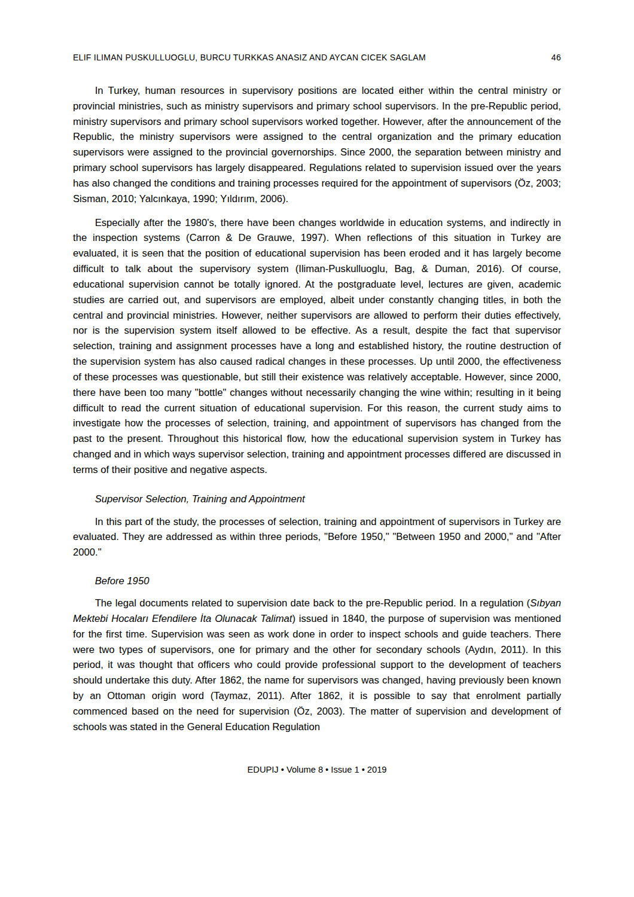Elif Iliman Puskulluoglu, Burcu Turkkas Anasiz and Aycan Cicek Saglam 46
In Turkey, human resources in supervisory positions are located either within the central ministry or provincial ministries, such as ministry supervisors and primary school supervisors. In the pre-Republic period, ministry supervisors and primary school supervisors worked together. However, after the announcement of the Republic, the ministry supervisors were assigned to the central organization and the primary education supervisors were assigned to the provincial governorships. Since 2000, the separation between ministry and primary school supervisors has largely disappeared. Regulations related to supervision issued over the years has also changed the conditions and training processes required for the appointment of supervisors (Öz, 2003; Sisman, 2010; Yalcınkaya, 1990; Yıldırım, 2006).
Especially after the 1980's, there have been changes worldwide in education systems, and indirectly in the inspection systems (Carron & De Grauwe, 1997). When reflections of this situation in Turkey are evaluated, it is seen that the position of educational supervision has been eroded and it has largely become difficult to talk about the supervisory system (Iliman-Puskulluoglu, Bag, & Duman, 2016). Of course, educational supervision cannot be totally ignored. At the postgraduate level, lectures are given, academic studies are carried out, and supervisors are employed, albeit under constantly changing titles, in both the central and provincial ministries. However, neither supervisors are allowed to perform their duties effectively, nor is the supervision system itself allowed to be effective. As a result, despite the fact that supervisor selection, training and assignment processes have a long and established history, the routine destruction of the supervision system has also caused radical changes in these processes. Up until 2000, the effectiveness of these processes was questionable, but still their existence was relatively acceptable. However, since 2000, there have been too many "bottle" changes without necessarily changing the wine within; resulting in it being difficult to read the current situation of educational supervision. For this reason, the current study aims to investigate how the processes of selection, training, and appointment of supervisors has changed from the past to the present. Throughout this historical flow, how the educational supervision system in Turkey has changed and in which ways supervisor selection, training and appointment processes differed are discussed in terms of their positive and negative aspects.
Supervisor Selection, Training and Appointment
In this part of the study, the processes of selection, training and appointment of supervisors in Turkey are evaluated. They are addressed as within three periods, "Before 1950," "Between 1950 and 2000," and "After 2000."
Before 1950
The legal documents related to supervision date back to the pre-Republic period. In a regulation (Sıbyan Mektebi Hocaları Efendilere İta Olunacak Talimat) issued in 1840, the purpose of supervision was mentioned for the first time. Supervision was seen as work done in order to inspect schools and guide teachers. There were two types of supervisors, one for primary and the other for secondary schools (Aydın, 2011). In this period, it was thought that officers who could provide professional support to the development of teachers should undertake this duty. After 1862, the name for supervisors was changed, having previously been known by an Ottoman origin word (Taymaz, 2011). After 1862, it is possible to say that enrolment partially commenced based on the need for supervision (Öz, 2003). The matter of supervision and development of schools was stated in the General Education Regulation
EDUPIJ • Volume 8 • Issue 1 • 2019